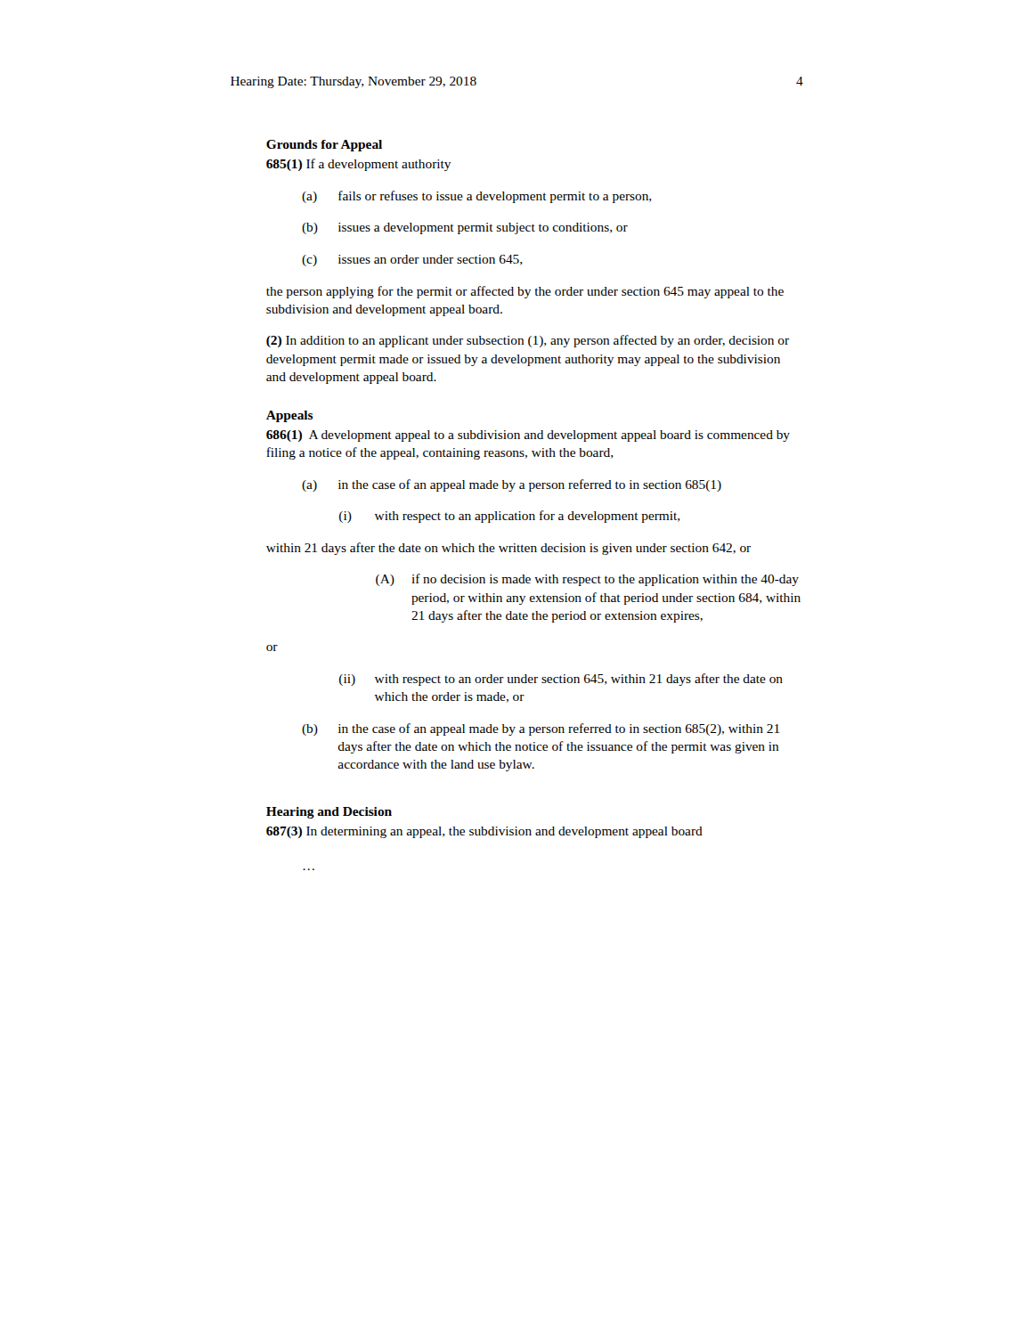Hearing Date: Thursday, November 29, 2018
4
Grounds for Appeal
685(1) If a development authority
(a)
fails or refuses to issue a development permit to a person,
(b)
issues a development permit subject to conditions, or
(c)
issues an order under section 645,
the person applying for the permit or affected by the order under section 645 may appeal to the subdivision and development appeal board.
(2) In addition to an applicant under subsection (1), any person affected by an order, decision or development permit made or issued by a development authority may appeal to the subdivision and development appeal board.
Appeals
686(1) A development appeal to a subdivision and development appeal board is commenced by filing a notice of the appeal, containing reasons, with the board,
(a)
in the case of an appeal made by a person referred to in section 685(1)
(i)
with respect to an application for a development permit,
within 21 days after the date on which the written decision is given under section 642, or
(A)
if no decision is made with respect to the application within the 40-day period, or within any extension of that period under section 684, within 21 days after the date the period or extension expires,
or
(ii)
with respect to an order under section 645, within 21 days after the date on which the order is made, or
(b)
in the case of an appeal made by a person referred to in section 685(2), within 21 days after the date on which the notice of the issuance of the permit was given in accordance with the land use bylaw.
Hearing and Decision
687(3) In determining an appeal, the subdivision and development appeal board
…